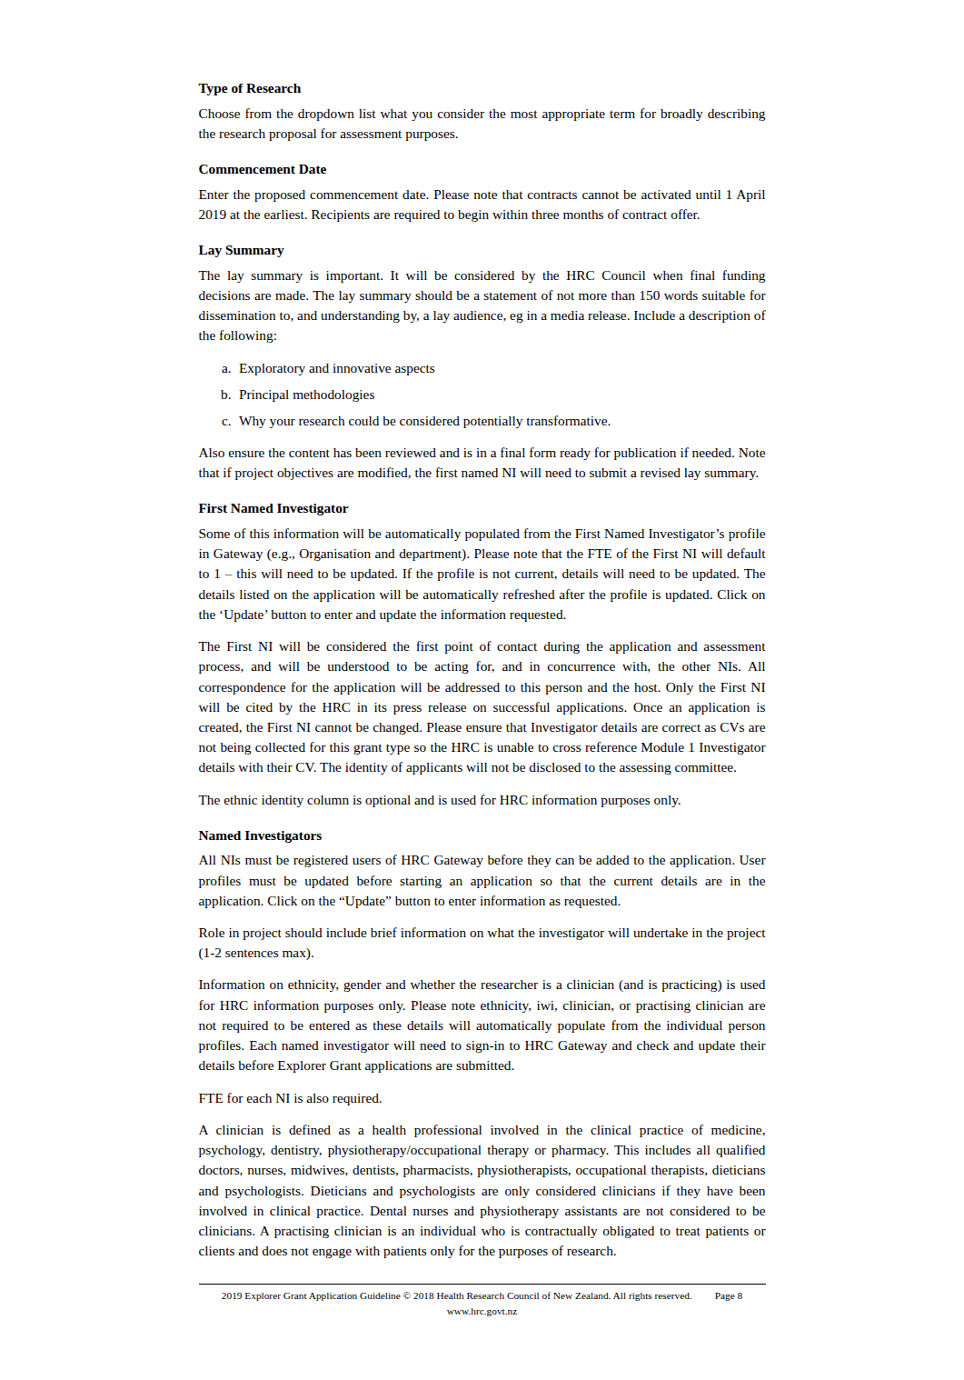Type of Research
Choose from the dropdown list what you consider the most appropriate term for broadly describing the research proposal for assessment purposes.
Commencement Date
Enter the proposed commencement date. Please note that contracts cannot be activated until 1 April 2019 at the earliest. Recipients are required to begin within three months of contract offer.
Lay Summary
The lay summary is important. It will be considered by the HRC Council when final funding decisions are made. The lay summary should be a statement of not more than 150 words suitable for dissemination to, and understanding by, a lay audience, eg in a media release. Include a description of the following:
Exploratory and innovative aspects
Principal methodologies
Why your research could be considered potentially transformative.
Also ensure the content has been reviewed and is in a final form ready for publication if needed. Note that if project objectives are modified, the first named NI will need to submit a revised lay summary.
First Named Investigator
Some of this information will be automatically populated from the First Named Investigator’s profile in Gateway (e.g., Organisation and department). Please note that the FTE of the First NI will default to 1 – this will need to be updated. If the profile is not current, details will need to be updated. The details listed on the application will be automatically refreshed after the profile is updated. Click on the ‘Update’ button to enter and update the information requested.
The First NI will be considered the first point of contact during the application and assessment process, and will be understood to be acting for, and in concurrence with, the other NIs. All correspondence for the application will be addressed to this person and the host. Only the First NI will be cited by the HRC in its press release on successful applications. Once an application is created, the First NI cannot be changed. Please ensure that Investigator details are correct as CVs are not being collected for this grant type so the HRC is unable to cross reference Module 1 Investigator details with their CV. The identity of applicants will not be disclosed to the assessing committee.
The ethnic identity column is optional and is used for HRC information purposes only.
Named Investigators
All NIs must be registered users of HRC Gateway before they can be added to the application. User profiles must be updated before starting an application so that the current details are in the application. Click on the “Update” button to enter information as requested.
Role in project should include brief information on what the investigator will undertake in the project (1-2 sentences max).
Information on ethnicity, gender and whether the researcher is a clinician (and is practicing) is used for HRC information purposes only. Please note ethnicity, iwi, clinician, or practising clinician are not required to be entered as these details will automatically populate from the individual person profiles. Each named investigator will need to sign-in to HRC Gateway and check and update their details before Explorer Grant applications are submitted.
FTE for each NI is also required.
A clinician is defined as a health professional involved in the clinical practice of medicine, psychology, dentistry, physiotherapy/occupational therapy or pharmacy. This includes all qualified doctors, nurses, midwives, dentists, pharmacists, physiotherapists, occupational therapists, dieticians and psychologists. Dieticians and psychologists are only considered clinicians if they have been involved in clinical practice. Dental nurses and physiotherapy assistants are not considered to be clinicians. A practising clinician is an individual who is contractually obligated to treat patients or clients and does not engage with patients only for the purposes of research.
2019 Explorer Grant Application Guideline © 2018 Health Research Council of New Zealand. All rights reserved.Page 8 www.hrc.govt.nz